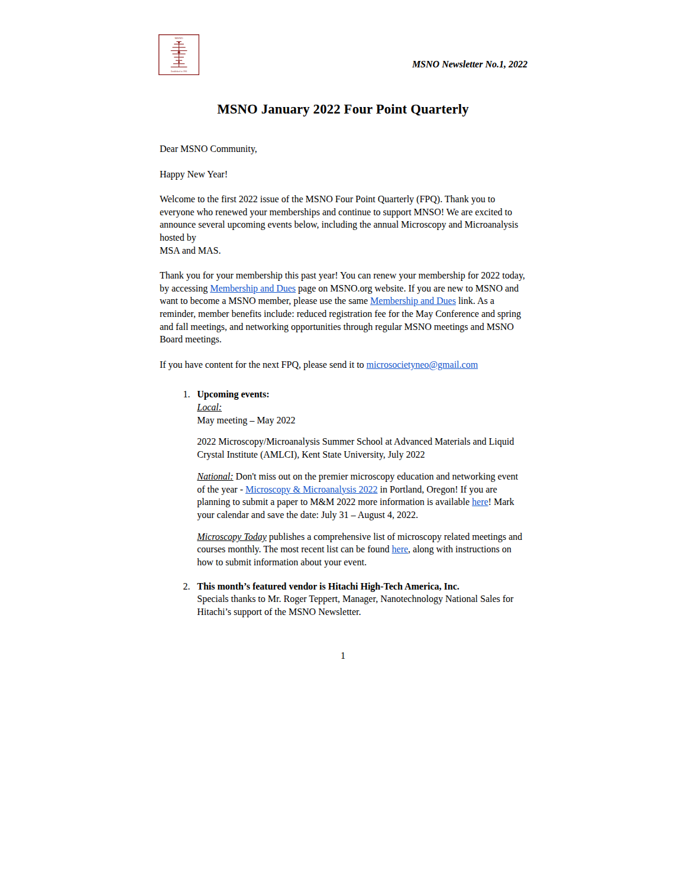MSNO Established in 1966
MSNO Newsletter No.1, 2022
MSNO January 2022 Four Point Quarterly
Dear MSNO Community,
Happy New Year!
Welcome to the first 2022 issue of the MSNO Four Point Quarterly (FPQ). Thank you to everyone who renewed your memberships and continue to support MNSO! We are excited to announce several upcoming events below, including the annual Microscopy and Microanalysis hosted by
MSA and MAS.
Thank you for your membership this past year! You can renew your membership for 2022 today, by accessing Membership and Dues page on MSNO.org website. If you are new to MSNO and want to become a MSNO member, please use the same Membership and Dues link. As a reminder, member benefits include: reduced registration fee for the May Conference and spring and fall meetings, and networking opportunities through regular MSNO meetings and MSNO Board meetings.
If you have content for the next FPQ, please send it to microsocietyneo@gmail.com
Upcoming events:
Local:
May meeting – May 2022
2022 Microscopy/Microanalysis Summer School at Advanced Materials and Liquid Crystal Institute (AMLCI), Kent State University, July 2022
National: Don't miss out on the premier microscopy education and networking event of the year - Microscopy & Microanalysis 2022 in Portland, Oregon! If you are planning to submit a paper to M&M 2022 more information is available here! Mark your calendar and save the date: July 31 – August 4, 2022.
Microscopy Today publishes a comprehensive list of microscopy related meetings and courses monthly. The most recent list can be found here, along with instructions on how to submit information about your event.
This month’s featured vendor is Hitachi High-Tech America, Inc.
Specials thanks to Mr. Roger Teppert, Manager, Nanotechnology National Sales for Hitachi’s support of the MSNO Newsletter.
1